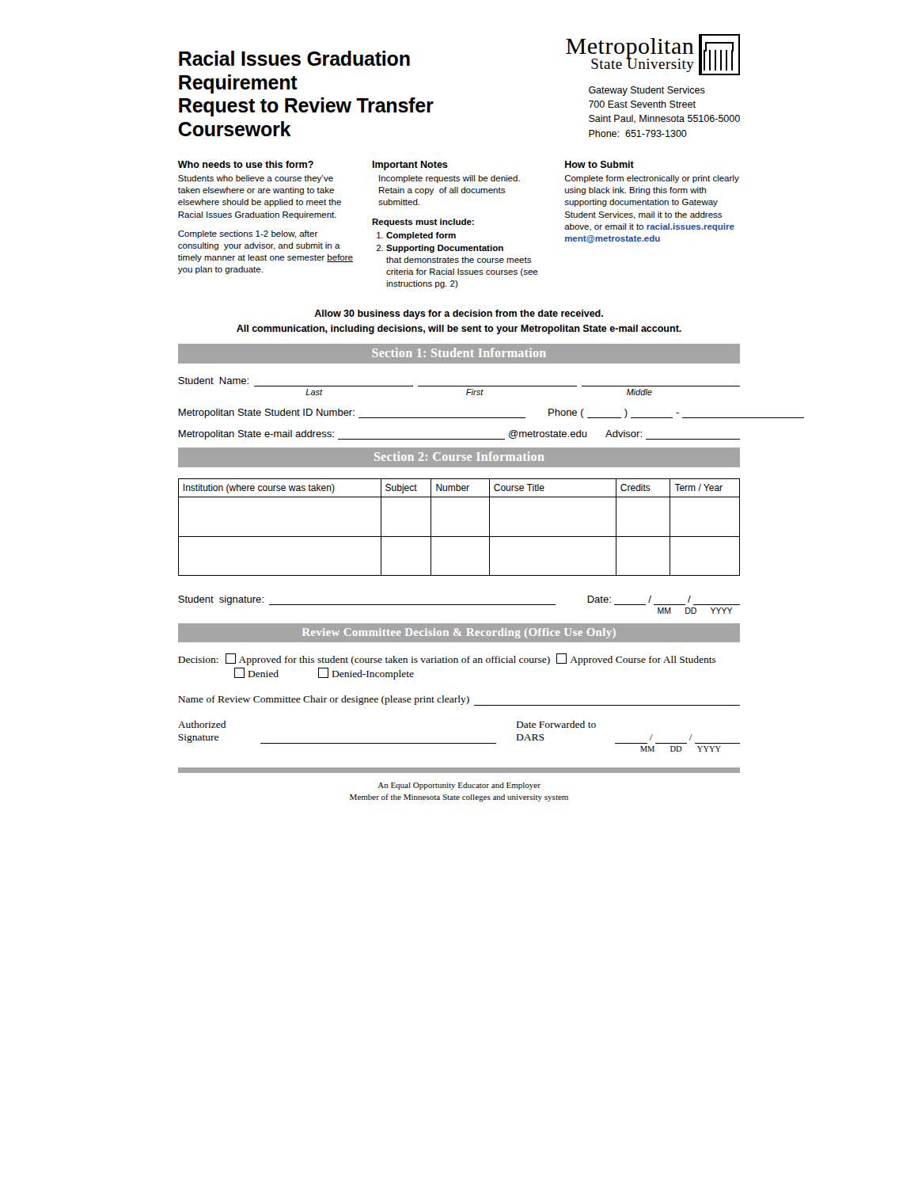Racial Issues Graduation Requirement
Request to Review Transfer Coursework
Metropolitan State University
Gateway Student Services
700 East Seventh Street
Saint Paul, Minnesota 55106-5000
Phone: 651-793-1300
Who needs to use this form?
Students who believe a course they’ve taken elsewhere or are wanting to take elsewhere should be applied to meet the Racial Issues Graduation Requirement.
Complete sections 1-2 below, after consulting your advisor, and submit in a timely manner at least one semester before you plan to graduate.
Important Notes
Incomplete requests will be denied. Retain a copy of all documents submitted.
Requests must include:
Completed form
Supporting Documentation that demonstrates the course meets criteria for Racial Issues courses (see instructions pg. 2)
How to Submit
Complete form electronically or print clearly using black ink. Bring this form with supporting documentation to Gateway Student Services, mail it to the address above, or email it to racial.issues.requirement@metrostate.edu
Allow 30 business days for a decision from the date received.
All communication, including decisions, will be sent to your Metropolitan State e-mail account.
Section 1: Student Information
Student Name:
Last First Middle
Metropolitan State Student ID Number: Phone ( ) -
Metropolitan State e-mail address: @metrostate.edu Advisor:
Section 2: Course Information
| Institution (where course was taken) | Subject | Number | Course Title | Credits | Term / Year |
| --- | --- | --- | --- | --- | --- |
Student signature:
Date: / /
MM DD YYYY
Review Committee Decision & Recording (Office Use Only)
Decision: Approved for this student (course taken is variation of an official course) Approved Course for All Students
Denied Denied-Incomplete
Name of Review Committee Chair or designee (please print clearly)
Authorized Signature Date Forwarded to DARS
/ /
MM DD YYYY
An Equal Opportunity Educator and Employer
Member of the Minnesota State colleges and university system